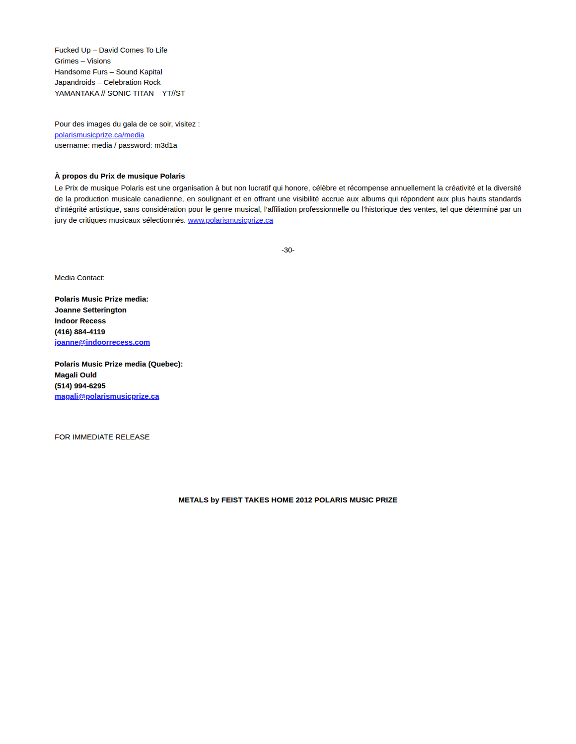Fucked Up – David Comes To Life
Grimes – Visions
Handsome Furs – Sound Kapital
Japandroids – Celebration Rock
YAMANTAKA // SONIC TITAN – YT//ST
Pour des images du gala de ce soir, visitez :
polarismusicprize.ca/media
username: media / password: m3d1a
À propos du Prix de musique Polaris
Le Prix de musique Polaris est une organisation à but non lucratif qui honore, célèbre et récompense annuellement la créativité et la diversité de la production musicale canadienne, en soulignant et en offrant une visibilité accrue aux albums qui répondent aux plus hauts standards d’intégrité artistique, sans considération pour le genre musical, l’affiliation professionnelle ou l’historique des ventes, tel que déterminé par un jury de critiques musicaux sélectionnés. www.polarismusicprize.ca
-30-
Media Contact:
Polaris Music Prize media:
Joanne Setterington
Indoor Recess
(416) 884-4119
joanne@indoorrecess.com
Polaris Music Prize media (Quebec):
Magali Ould
(514) 994-6295
magali@polarismusicprize.ca
FOR IMMEDIATE RELEASE
METALS by FEIST TAKES HOME 2012 POLARIS MUSIC PRIZE